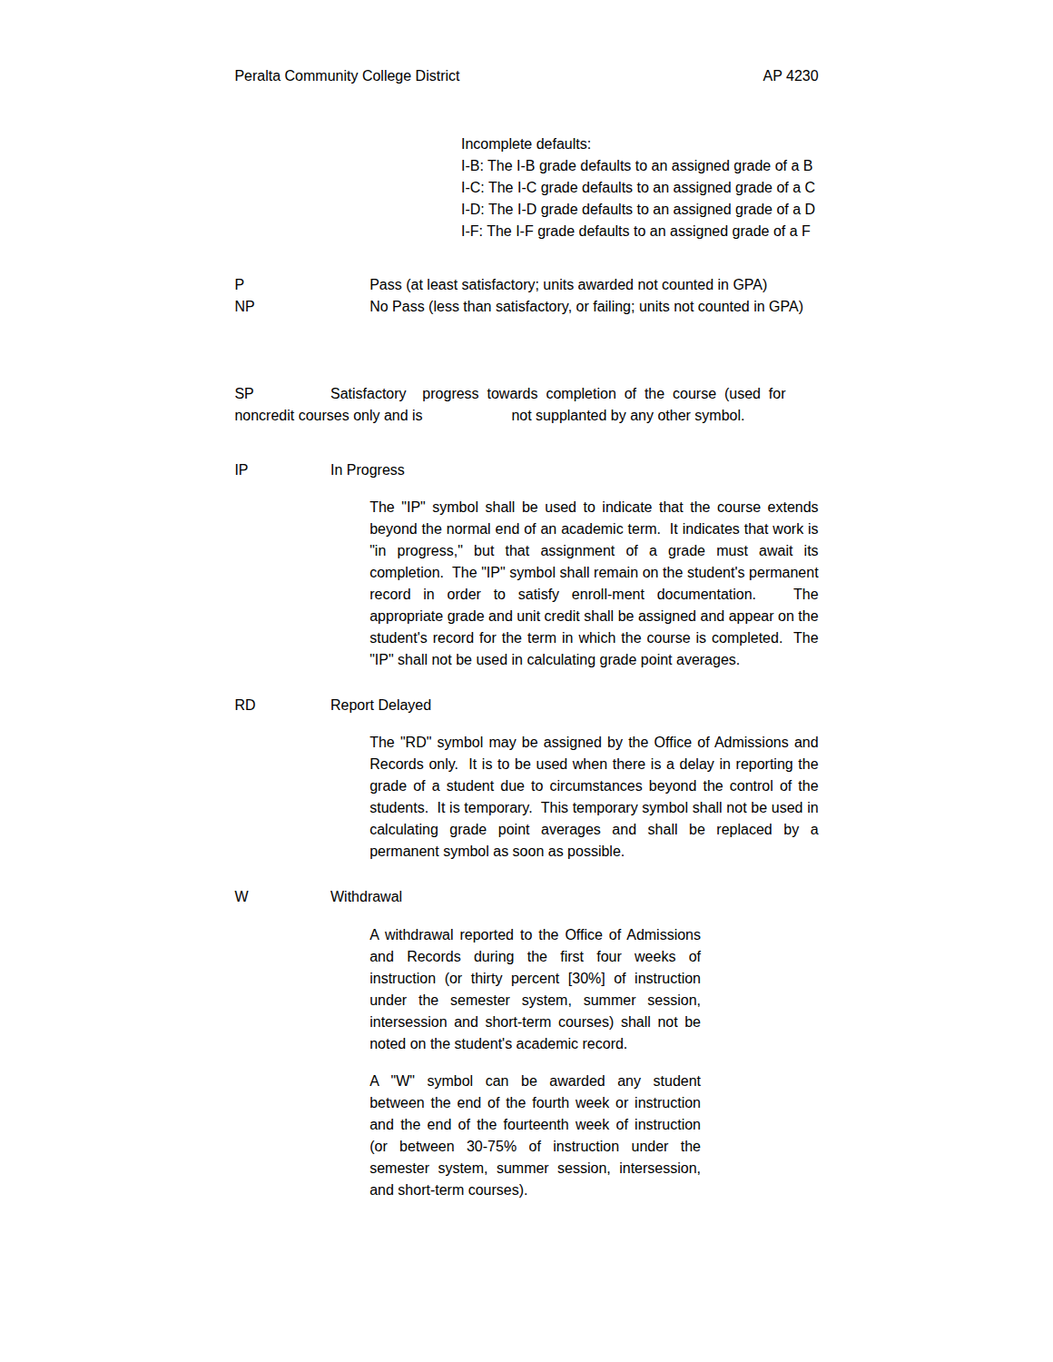Peralta Community College District
AP 4230
Incomplete defaults:
I-B: The I-B grade defaults to an assigned grade of a B
I-C: The I-C grade defaults to an assigned grade of a C
I-D: The I-D grade defaults to an assigned grade of a D
I-F: The I-F grade defaults to an assigned grade of a F
| P | Pass (at least satisfactory; units awarded not counted in GPA) |
| NP | No Pass (less than satisfactory, or failing; units not counted in GPA) |
SP Satisfactory progress towards completion of the course (used for noncredit courses only and is not supplanted by any other symbol.
IPIn Progress
The "IP" symbol shall be used to indicate that the course extends beyond the normal end of an academic term. It indicates that work is "in progress," but that assignment of a grade must await its completion. The "IP" symbol shall remain on the student's permanent record in order to satisfy enroll-ment documentation. The appropriate grade and unit credit shall be assigned and appear on the student's record for the term in which the course is completed. The "IP" shall not be used in calculating grade point averages.
RDReport Delayed
The "RD" symbol may be assigned by the Office of Admissions and Records only. It is to be used when there is a delay in reporting the grade of a student due to circumstances beyond the control of the students. It is temporary. This temporary symbol shall not be used in calculating grade point averages and shall be replaced by a permanent symbol as soon as possible.
WWithdrawal
A withdrawal reported to the Office of Admissions and Records during the first four weeks of instruction (or thirty percent [30%] of instruction under the semester system, summer session, intersession and short-term courses) shall not be noted on the student's academic record.
A "W" symbol can be awarded any student between the end of the fourth week or instruction and the end of the fourteenth week of instruction (or between 30-75% of instruction under the semester system, summer session, intersession, and short-term courses).